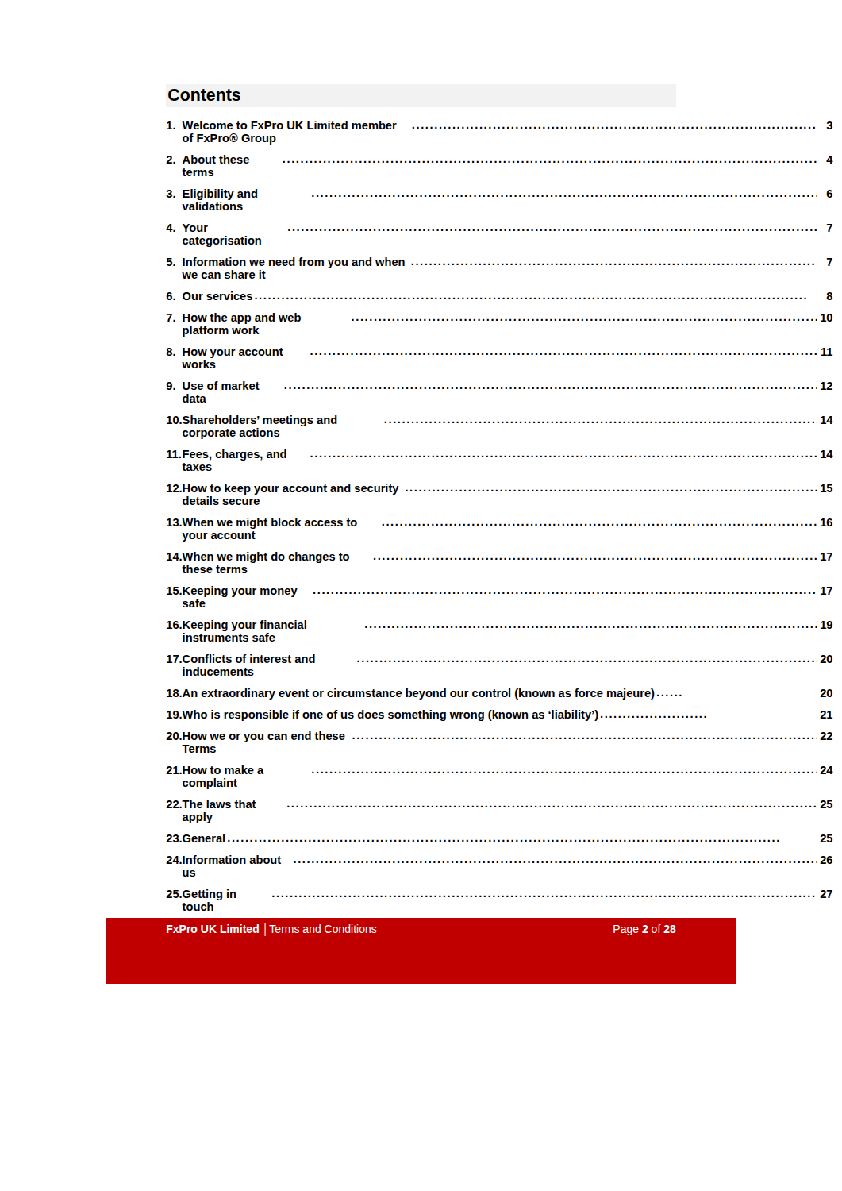Contents
| 1. | Welcome to FxPro UK Limited member of FxPro® Group ........................................................................................................................... 3 |
| 2. | About these terms ........................................................................................................................... 4 |
| 3. | Eligibility and validations ........................................................................................................................... 6 |
| 4. | Your categorisation ........................................................................................................................... 7 |
| 5. | Information we need from you and when we can share it ........................................................................................................................... 7 |
| 6. | Our services ........................................................................................................................... 8 |
| 7. | How the app and web platform work ........................................................................................................................... 10 |
| 8. | How your account works ........................................................................................................................... 11 |
| 9. | Use of market data ........................................................................................................................... 12 |
| 10. | Shareholders’ meetings and corporate actions ........................................................................................................................... 14 |
| 11. | Fees, charges, and taxes ........................................................................................................................... 14 |
| 12. | How to keep your account and security details secure ........................................................................................................................... 15 |
| 13. | When we might block access to your account ........................................................................................................................... 16 |
| 14. | When we might do changes to these terms ........................................................................................................................... 17 |
| 15. | Keeping your money safe ........................................................................................................................... 17 |
| 16. | Keeping your financial instruments safe ........................................................................................................................... 19 |
| 17. | Conflicts of interest and inducements ........................................................................................................................... 20 |
| 18. | An extraordinary event or circumstance beyond our control (known as force majeure) ...... 20 |
| 19. | Who is responsible if one of us does something wrong (known as ‘liability’) ........................ 21 |
| 20. | How we or you can end these Terms ........................................................................................................................... 22 |
| 21. | How to make a complaint ........................................................................................................................... 24 |
| 22. | The laws that apply ........................................................................................................................... 25 |
| 23. | General ........................................................................................................................... 25 |
| 24. | Information about us ........................................................................................................................... 26 |
| 25. | Getting in touch ........................................................................................................................... 27 |
FxPro UK Limited │Terms and Conditions
Page 2 of 28